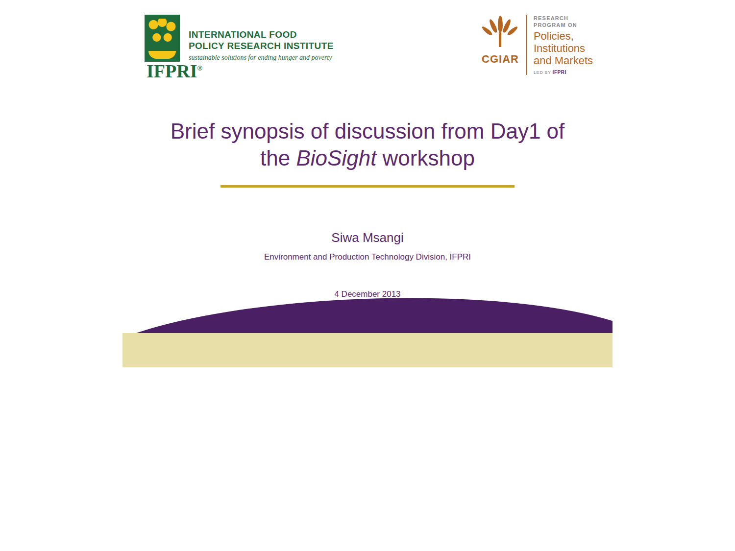INTERNATIONAL FOOD
POLICY RESEARCH INSTITUTE
sustainable solutions for ending hunger and poverty
IFPRI®
CGIAR
RESEARCH
PROGRAM ON
Policies,
Institutions
and Markets
LED BY IFPRI
Brief synopsis of discussion from Day1 of the BioSight workshop
Siwa Msangi
Environment and Production Technology Division, IFPRI
4 December 2013
IFPRI Headquarters, Washington, DC